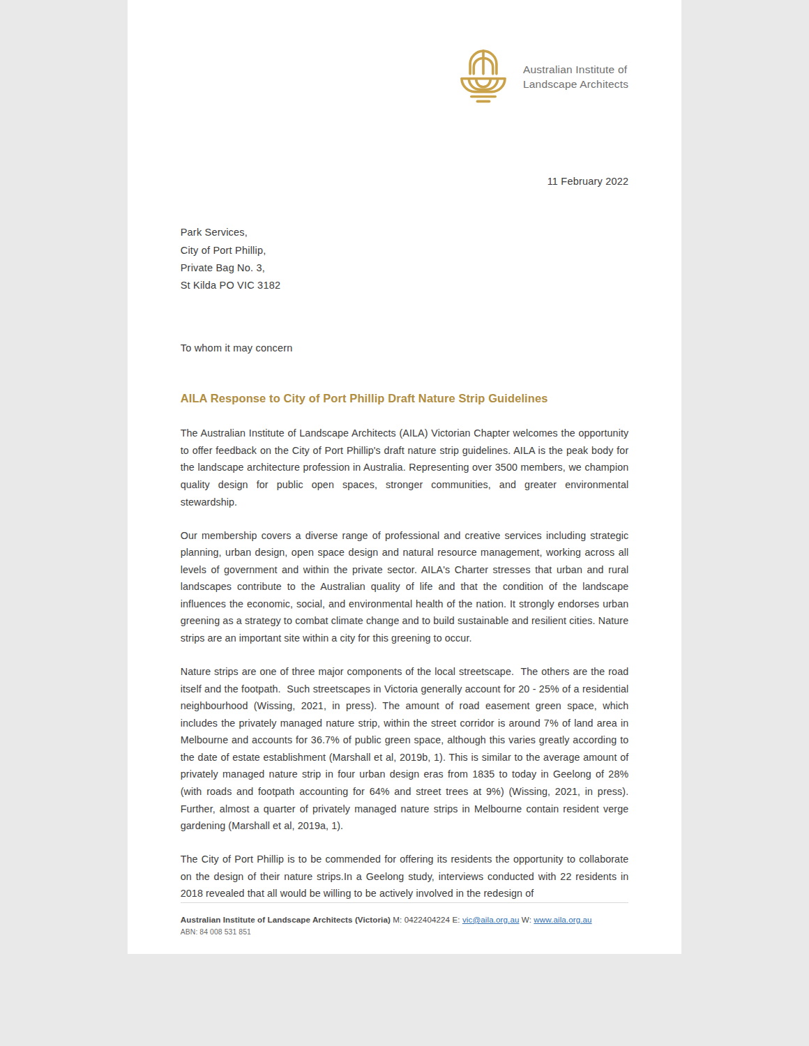Australian Institute of
Landscape Architects
11 February 2022
Park Services,
City of Port Phillip,
Private Bag No. 3,
St Kilda PO VIC 3182
To whom it may concern
AILA Response to City of Port Phillip Draft Nature Strip Guidelines
The Australian Institute of Landscape Architects (AILA) Victorian Chapter welcomes the opportunity to offer feedback on the City of Port Phillip's draft nature strip guidelines. AILA is the peak body for the landscape architecture profession in Australia. Representing over 3500 members, we champion quality design for public open spaces, stronger communities, and greater environmental stewardship.
Our membership covers a diverse range of professional and creative services including strategic planning, urban design, open space design and natural resource management, working across all levels of government and within the private sector. AILA's Charter stresses that urban and rural landscapes contribute to the Australian quality of life and that the condition of the landscape influences the economic, social, and environmental health of the nation. It strongly endorses urban greening as a strategy to combat climate change and to build sustainable and resilient cities. Nature strips are an important site within a city for this greening to occur.
Nature strips are one of three major components of the local streetscape. The others are the road itself and the footpath. Such streetscapes in Victoria generally account for 20 - 25% of a residential neighbourhood (Wissing, 2021, in press). The amount of road easement green space, which includes the privately managed nature strip, within the street corridor is around 7% of land area in Melbourne and accounts for 36.7% of public green space, although this varies greatly according to the date of estate establishment (Marshall et al, 2019b, 1). This is similar to the average amount of privately managed nature strip in four urban design eras from 1835 to today in Geelong of 28% (with roads and footpath accounting for 64% and street trees at 9%) (Wissing, 2021, in press). Further, almost a quarter of privately managed nature strips in Melbourne contain resident verge gardening (Marshall et al, 2019a, 1).
The City of Port Phillip is to be commended for offering its residents the opportunity to collaborate on the design of their nature strips.In a Geelong study, interviews conducted with 22 residents in 2018 revealed that all would be willing to be actively involved in the redesign of
Australian Institute of Landscape Architects (Victoria) M: 0422404224 E: vic@aila.org.au W: www.aila.org.au
ABN: 84 008 531 851